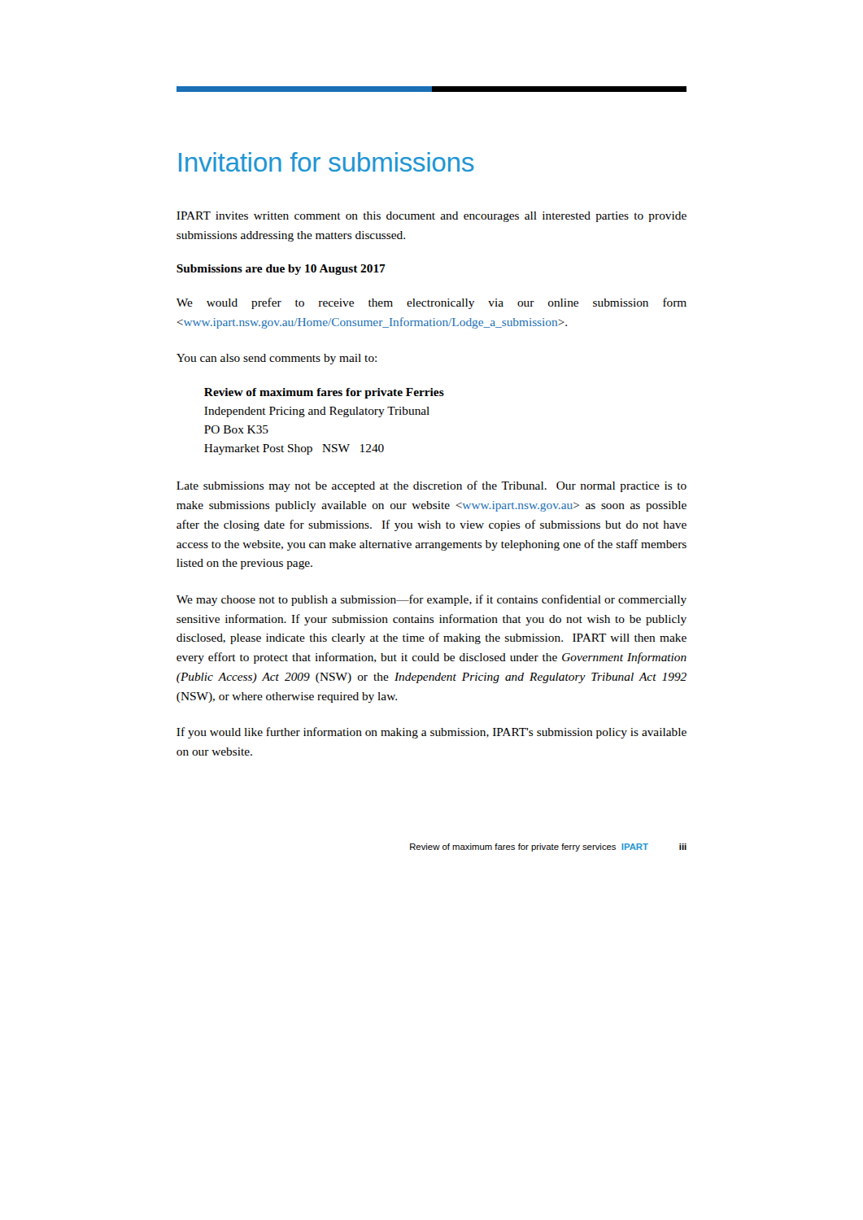Invitation for submissions
IPART invites written comment on this document and encourages all interested parties to provide submissions addressing the matters discussed.
Submissions are due by 10 August 2017
We would prefer to receive them electronically via our online submission form <www.ipart.nsw.gov.au/Home/Consumer_Information/Lodge_a_submission>.
You can also send comments by mail to:
Review of maximum fares for private Ferries
Independent Pricing and Regulatory Tribunal
PO Box K35
Haymarket Post Shop NSW 1240
Late submissions may not be accepted at the discretion of the Tribunal. Our normal practice is to make submissions publicly available on our website <www.ipart.nsw.gov.au> as soon as possible after the closing date for submissions. If you wish to view copies of submissions but do not have access to the website, you can make alternative arrangements by telephoning one of the staff members listed on the previous page.
We may choose not to publish a submission—for example, if it contains confidential or commercially sensitive information. If your submission contains information that you do not wish to be publicly disclosed, please indicate this clearly at the time of making the submission. IPART will then make every effort to protect that information, but it could be disclosed under the Government Information (Public Access) Act 2009 (NSW) or the Independent Pricing and Regulatory Tribunal Act 1992 (NSW), or where otherwise required by law.
If you would like further information on making a submission, IPART's submission policy is available on our website.
Review of maximum fares for private ferry services IPART iii